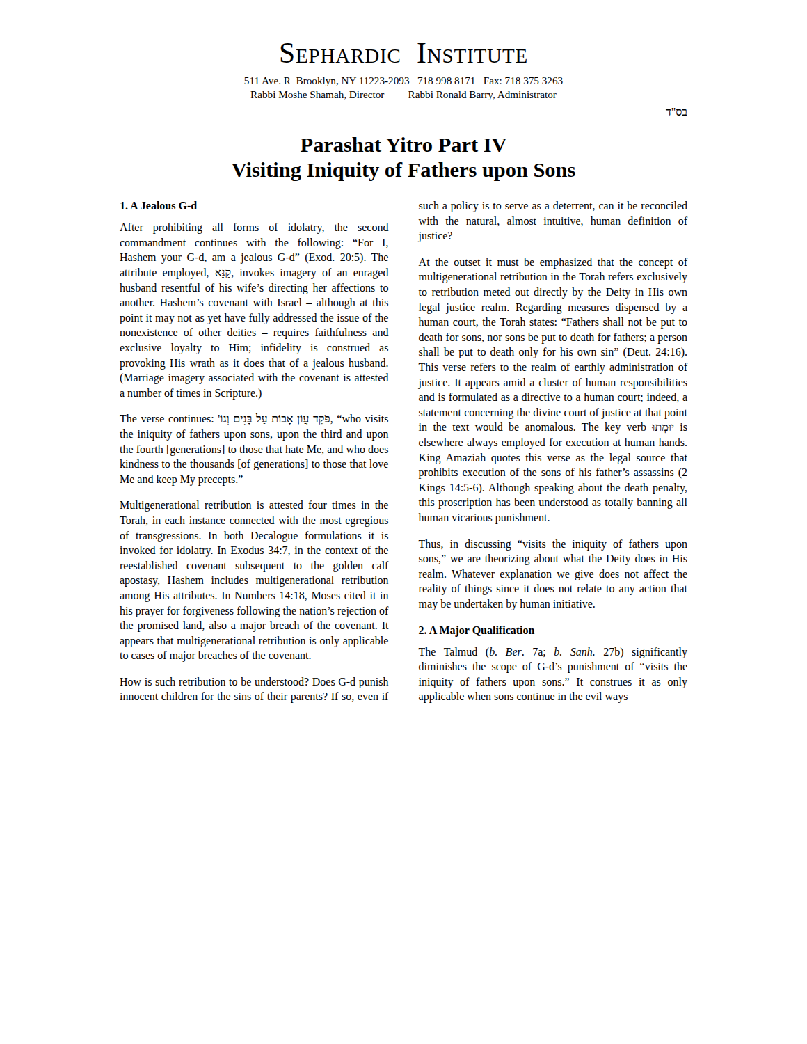Sephardic Institute
511 Ave. R Brooklyn, NY 11223-2093 718 998 8171 Fax: 718 375 3263 Rabbi Moshe Shamah, Director Rabbi Ronald Barry, Administrator
בס"ד
Parashat Yitro Part IV Visiting Iniquity of Fathers upon Sons
1. A Jealous G-d
After prohibiting all forms of idolatry, the second commandment continues with the following: “For I, Hashem your G-d, am a jealous G-d” (Exod. 20:5). The attribute employed, קַנָּא, invokes imagery of an enraged husband resentful of his wife’s directing her affections to another. Hashem’s covenant with Israel – although at this point it may not as yet have fully addressed the issue of the nonexistence of other deities – requires faithfulness and exclusive loyalty to Him; infidelity is construed as provoking His wrath as it does that of a jealous husband. (Marriage imagery associated with the covenant is attested a number of times in Scripture.)
The verse continues: פֹּקֵד עֲוֹן אָבוֹת עַל בָּנִים וְגוֹ', “who visits the iniquity of fathers upon sons, upon the third and upon the fourth [generations] to those that hate Me, and who does kindness to the thousands [of generations] to those that love Me and keep My precepts.”
Multigenerational retribution is attested four times in the Torah, in each instance connected with the most egregious of transgressions. In both Decalogue formulations it is invoked for idolatry. In Exodus 34:7, in the context of the reestablished covenant subsequent to the golden calf apostasy, Hashem includes multigenerational retribution among His attributes. In Numbers 14:18, Moses cited it in his prayer for forgiveness following the nation’s rejection of the promised land, also a major breach of the covenant. It appears that multigenerational retribution is only applicable to cases of major breaches of the covenant.
How is such retribution to be understood? Does G-d punish innocent children for the sins of their parents? If so, even if such a policy is to serve as a deterrent, can it be reconciled with the natural, almost intuitive, human definition of justice?
At the outset it must be emphasized that the concept of multigenerational retribution in the Torah refers exclusively to retribution meted out directly by the Deity in His own legal justice realm. Regarding measures dispensed by a human court, the Torah states: “Fathers shall not be put to death for sons, nor sons be put to death for fathers; a person shall be put to death only for his own sin” (Deut. 24:16). This verse refers to the realm of earthly administration of justice. It appears amid a cluster of human responsibilities and is formulated as a directive to a human court; indeed, a statement concerning the divine court of justice at that point in the text would be anomalous. The key verb יוּמְתוּ is elsewhere always employed for execution at human hands. King Amaziah quotes this verse as the legal source that prohibits execution of the sons of his father’s assassins (2 Kings 14:5-6). Although speaking about the death penalty, this proscription has been understood as totally banning all human vicarious punishment.
Thus, in discussing “visits the iniquity of fathers upon sons,” we are theorizing about what the Deity does in His realm. Whatever explanation we give does not affect the reality of things since it does not relate to any action that may be undertaken by human initiative.
2. A Major Qualification
The Talmud (b. Ber. 7a; b. Sanh. 27b) significantly diminishes the scope of G-d’s punishment of “visits the iniquity of fathers upon sons.” It construes it as only applicable when sons continue in the evil ways